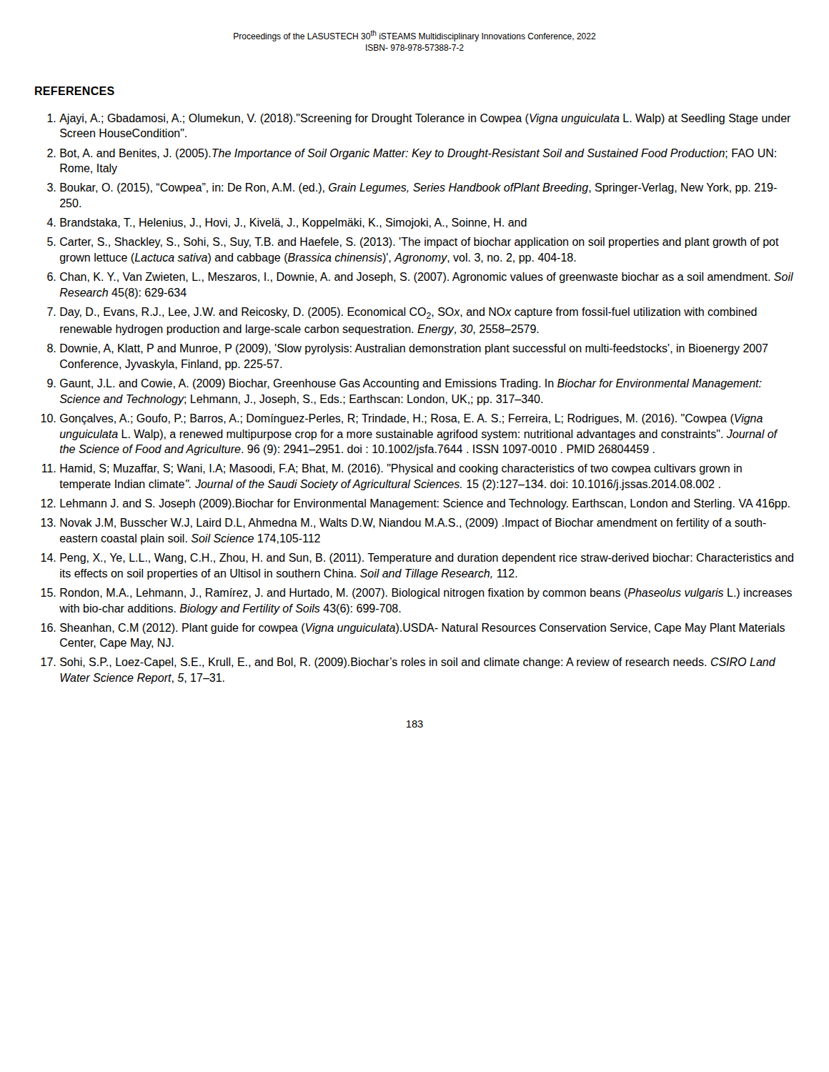Proceedings of the LASUSTECH 30th iSTEAMS Multidisciplinary Innovations Conference, 2022
ISBN- 978-978-57388-7-2
REFERENCES
Ajayi, A.; Gbadamosi, A.; Olumekun, V. (2018)."Screening for Drought Tolerance in Cowpea (Vigna unguiculata L. Walp) at Seedling Stage under Screen HouseCondition".
Bot, A. and Benites, J. (2005).The Importance of Soil Organic Matter: Key to Drought-Resistant Soil and Sustained Food Production; FAO UN: Rome, Italy
Boukar, O. (2015), “Cowpea”, in: De Ron, A.M. (ed.), Grain Legumes, Series Handbook ofPlant Breeding, Springer-Verlag, New York, pp. 219-250.
Brandstaka, T., Helenius, J., Hovi, J., Kivelä, J., Koppelmäki, K., Simojoki, A., Soinne, H. and
Carter, S., Shackley, S., Sohi, S., Suy, T.B. and Haefele, S. (2013). 'The impact of biochar application on soil properties and plant growth of pot grown lettuce (Lactuca sativa) and cabbage (Brassica chinensis)', Agronomy, vol. 3, no. 2, pp. 404-18.
Chan, K. Y., Van Zwieten, L., Meszaros, I., Downie, A. and Joseph, S. (2007). Agronomic values of greenwaste biochar as a soil amendment. Soil Research 45(8): 629-634
Day, D., Evans, R.J., Lee, J.W. and Reicosky, D. (2005). Economical CO2, SOx, and NOx capture from fossil-fuel utilization with combined renewable hydrogen production and large-scale carbon sequestration. Energy, 30, 2558–2579.
Downie, A, Klatt, P and Munroe, P (2009), 'Slow pyrolysis: Australian demonstration plant successful on multi-feedstocks', in Bioenergy 2007 Conference, Jyvaskyla, Finland, pp. 225-57.
Gaunt, J.L. and Cowie, A. (2009) Biochar, Greenhouse Gas Accounting and Emissions Trading. In Biochar for Environmental Management: Science and Technology; Lehmann, J., Joseph, S., Eds.; Earthscan: London, UK,; pp. 317–340.
Gonçalves, A.; Goufo, P.; Barros, A.; Domínguez-Perles, R; Trindade, H.; Rosa, E. A. S.; Ferreira, L; Rodrigues, M. (2016). "Cowpea (Vigna unguiculata L. Walp), a renewed multipurpose crop for a more sustainable agrifood system: nutritional advantages and constraints". Journal of the Science of Food and Agriculture. 96 (9): 2941–2951. doi : 10.1002/jsfa.7644 . ISSN 1097-0010 . PMID 26804459 .
Hamid, S; Muzaffar, S; Wani, I.A; Masoodi, F.A; Bhat, M. (2016). "Physical and cooking characteristics of two cowpea cultivars grown in temperate Indian climate". Journal of the Saudi Society of Agricultural Sciences. 15 (2):127–134. doi: 10.1016/j.jssas.2014.08.002 .
Lehmann J. and S. Joseph (2009).Biochar for Environmental Management: Science and Technology. Earthscan, London and Sterling. VA 416pp.
Novak J.M, Busscher W.J, Laird D.L, Ahmedna M., Walts D.W, Niandou M.A.S., (2009) .Impact of Biochar amendment on fertility of a south-eastern coastal plain soil. Soil Science 174,105-112
Peng, X., Ye, L.L., Wang, C.H., Zhou, H. and Sun, B. (2011). Temperature and duration dependent rice straw-derived biochar: Characteristics and its effects on soil properties of an Ultisol in southern China. Soil and Tillage Research, 112.
Rondon, M.A., Lehmann, J., Ramírez, J. and Hurtado, M. (2007). Biological nitrogen fixation by common beans (Phaseolus vulgaris L.) increases with bio-char additions. Biology and Fertility of Soils 43(6): 699-708.
Sheanhan, C.M (2012). Plant guide for cowpea (Vigna unguiculata).USDA- Natural Resources Conservation Service, Cape May Plant Materials Center, Cape May, NJ.
Sohi, S.P., Loez-Capel, S.E., Krull, E., and Bol, R. (2009).Biochar’s roles in soil and climate change: A review of research needs. CSIRO Land Water Science Report, 5, 17–31.
183